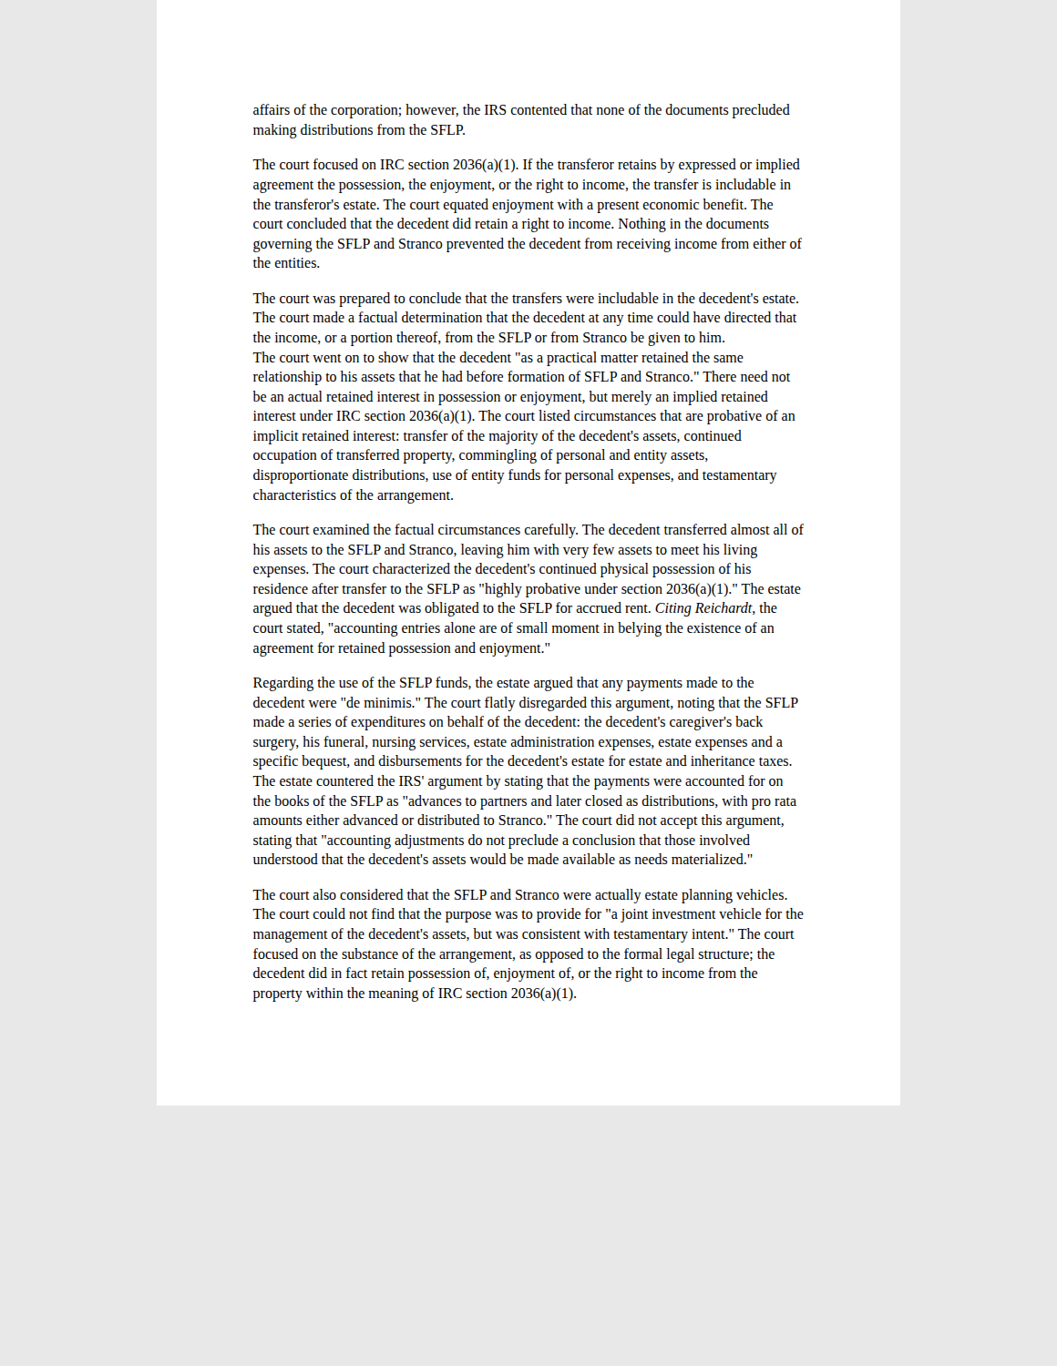affairs of the corporation; however, the IRS contented that none of the documents precluded making distributions from the SFLP.
The court focused on IRC section 2036(a)(1). If the transferor retains by expressed or implied agreement the possession, the enjoyment, or the right to income, the transfer is includable in the transferor's estate. The court equated enjoyment with a present economic benefit. The court concluded that the decedent did retain a right to income. Nothing in the documents governing the SFLP and Stranco prevented the decedent from receiving income from either of the entities.
The court was prepared to conclude that the transfers were includable in the decedent's estate. The court made a factual determination that the decedent at any time could have directed that the income, or a portion thereof, from the SFLP or from Stranco be given to him.
The court went on to show that the decedent "as a practical matter retained the same relationship to his assets that he had before formation of SFLP and Stranco." There need not be an actual retained interest in possession or enjoyment, but merely an implied retained interest under IRC section 2036(a)(1). The court listed circumstances that are probative of an implicit retained interest: transfer of the majority of the decedent's assets, continued occupation of transferred property, commingling of personal and entity assets, disproportionate distributions, use of entity funds for personal expenses, and testamentary characteristics of the arrangement.
The court examined the factual circumstances carefully. The decedent transferred almost all of his assets to the SFLP and Stranco, leaving him with very few assets to meet his living expenses. The court characterized the decedent's continued physical possession of his residence after transfer to the SFLP as "highly probative under section 2036(a)(1)." The estate argued that the decedent was obligated to the SFLP for accrued rent. Citing Reichardt, the court stated, "accounting entries alone are of small moment in belying the existence of an agreement for retained possession and enjoyment."
Regarding the use of the SFLP funds, the estate argued that any payments made to the decedent were "de minimis." The court flatly disregarded this argument, noting that the SFLP made a series of expenditures on behalf of the decedent: the decedent's caregiver's back surgery, his funeral, nursing services, estate administration expenses, estate expenses and a specific bequest, and disbursements for the decedent's estate for estate and inheritance taxes. The estate countered the IRS' argument by stating that the payments were accounted for on the books of the SFLP as "advances to partners and later closed as distributions, with pro rata amounts either advanced or distributed to Stranco." The court did not accept this argument, stating that "accounting adjustments do not preclude a conclusion that those involved understood that the decedent's assets would be made available as needs materialized."
The court also considered that the SFLP and Stranco were actually estate planning vehicles. The court could not find that the purpose was to provide for "a joint investment vehicle for the management of the decedent's assets, but was consistent with testamentary intent." The court focused on the substance of the arrangement, as opposed to the formal legal structure; the decedent did in fact retain possession of, enjoyment of, or the right to income from the property within the meaning of IRC section 2036(a)(1).